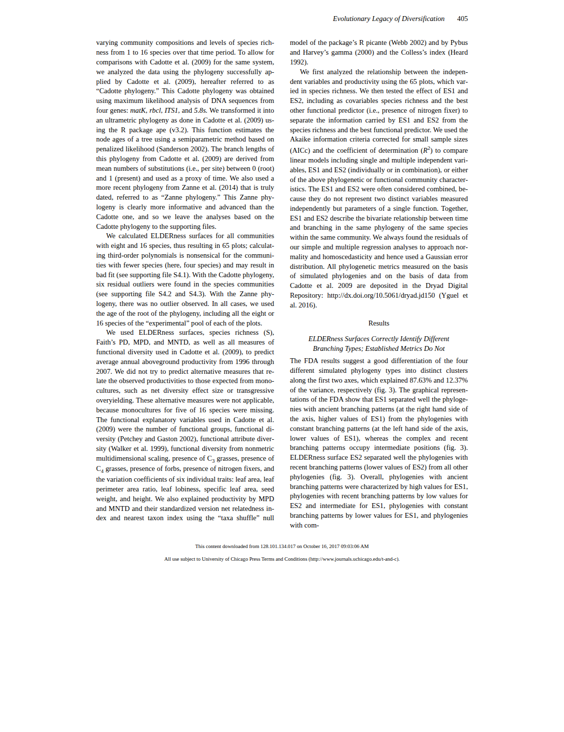Evolutionary Legacy of Diversification 405
varying community compositions and levels of species richness from 1 to 16 species over that time period. To allow for comparisons with Cadotte et al. (2009) for the same system, we analyzed the data using the phylogeny successfully applied by Cadotte et al. (2009), hereafter referred to as “Cadotte phylogeny.” This Cadotte phylogeny was obtained using maximum likelihood analysis of DNA sequences from four genes: matK, rbcl, ITS1, and 5.8s. We transformed it into an ultrametric phylogeny as done in Cadotte et al. (2009) using the R package ape (v3.2). This function estimates the node ages of a tree using a semiparametric method based on penalized likelihood (Sanderson 2002). The branch lengths of this phylogeny from Cadotte et al. (2009) are derived from mean numbers of substitutions (i.e., per site) between 0 (root) and 1 (present) and used as a proxy of time. We also used a more recent phylogeny from Zanne et al. (2014) that is truly dated, referred to as “Zanne phylogeny.” This Zanne phylogeny is clearly more informative and advanced than the Cadotte one, and so we leave the analyses based on the Cadotte phylogeny to the supporting files.
We calculated ELDERness surfaces for all communities with eight and 16 species, thus resulting in 65 plots; calculating third-order polynomials is nonsensical for the communities with fewer species (here, four species) and may result in bad fit (see supporting file S4.1). With the Cadotte phylogeny, six residual outliers were found in the species communities (see supporting file S4.2 and S4.3). With the Zanne phylogeny, there was no outlier observed. In all cases, we used the age of the root of the phylogeny, including all the eight or 16 species of the “experimental” pool of each of the plots.
We used ELDERness surfaces, species richness (S), Faith’s PD, MPD, and MNTD, as well as all measures of functional diversity used in Cadotte et al. (2009), to predict average annual aboveground productivity from 1996 through 2007. We did not try to predict alternative measures that relate the observed productivities to those expected from monocultures, such as net diversity effect size or transgressive overyielding. These alternative measures were not applicable, because monocultures for five of 16 species were missing. The functional explanatory variables used in Cadotte et al. (2009) were the number of functional groups, functional diversity (Petchey and Gaston 2002), functional attribute diversity (Walker et al. 1999), functional diversity from nonmetric multidimensional scaling, presence of C3 grasses, presence of C4 grasses, presence of forbs, presence of nitrogen fixers, and the variation coefficients of six individual traits: leaf area, leaf perimeter area ratio, leaf lobiness, specific leaf area, seed weight, and height. We also explained productivity by MPD and MNTD and their standardized version net relatedness index and nearest taxon index using the “taxa shuffle” null model of the package’s R picante (Webb 2002) and by Pybus and Harvey’s gamma (2000) and the Colless’s index (Heard 1992).
We first analyzed the relationship between the independent variables and productivity using the 65 plots, which varied in species richness. We then tested the effect of ES1 and ES2, including as covariables species richness and the best other functional predictor (i.e., presence of nitrogen fixer) to separate the information carried by ES1 and ES2 from the species richness and the best functional predictor. We used the Akaike information criteria corrected for small sample sizes (AICc) and the coefficient of determination (R2) to compare linear models including single and multiple independent variables, ES1 and ES2 (individually or in combination), or either of the above phylogenetic or functional community characteristics. The ES1 and ES2 were often considered combined, because they do not represent two distinct variables measured independently but parameters of a single function. Together, ES1 and ES2 describe the bivariate relationship between time and branching in the same phylogeny of the same species within the same community. We always found the residuals of our simple and multiple regression analyses to approach normality and homoscedasticity and hence used a Gaussian error distribution. All phylogenetic metrics measured on the basis of simulated phylogenies and on the basis of data from Cadotte et al. 2009 are deposited in the Dryad Digital Repository: http://dx.doi.org/10.5061/dryad.jd150 (Yguel et al. 2016).
Results
ELDERness Surfaces Correctly Identify Different
Branching Types; Established Metrics Do Not
The FDA results suggest a good differentiation of the four different simulated phylogeny types into distinct clusters along the first two axes, which explained 87.63% and 12.37% of the variance, respectively (fig. 3). The graphical representations of the FDA show that ES1 separated well the phylogenies with ancient branching patterns (at the right hand side of the axis, higher values of ES1) from the phylogenies with constant branching patterns (at the left hand side of the axis, lower values of ES1), whereas the complex and recent branching patterns occupy intermediate positions (fig. 3). ELDERness surface ES2 separated well the phylogenies with recent branching patterns (lower values of ES2) from all other phylogenies (fig. 3). Overall, phylogenies with ancient branching patterns were characterized by high values for ES1, phylogenies with recent branching patterns by low values for ES2 and intermediate for ES1, phylogenies with constant branching patterns by lower values for ES1, and phylogenies with com-
This content downloaded from 128.101.134.017 on October 16, 2017 09:03:06 AM
All use subject to University of Chicago Press Terms and Conditions (http://www.journals.uchicago.edu/t-and-c).